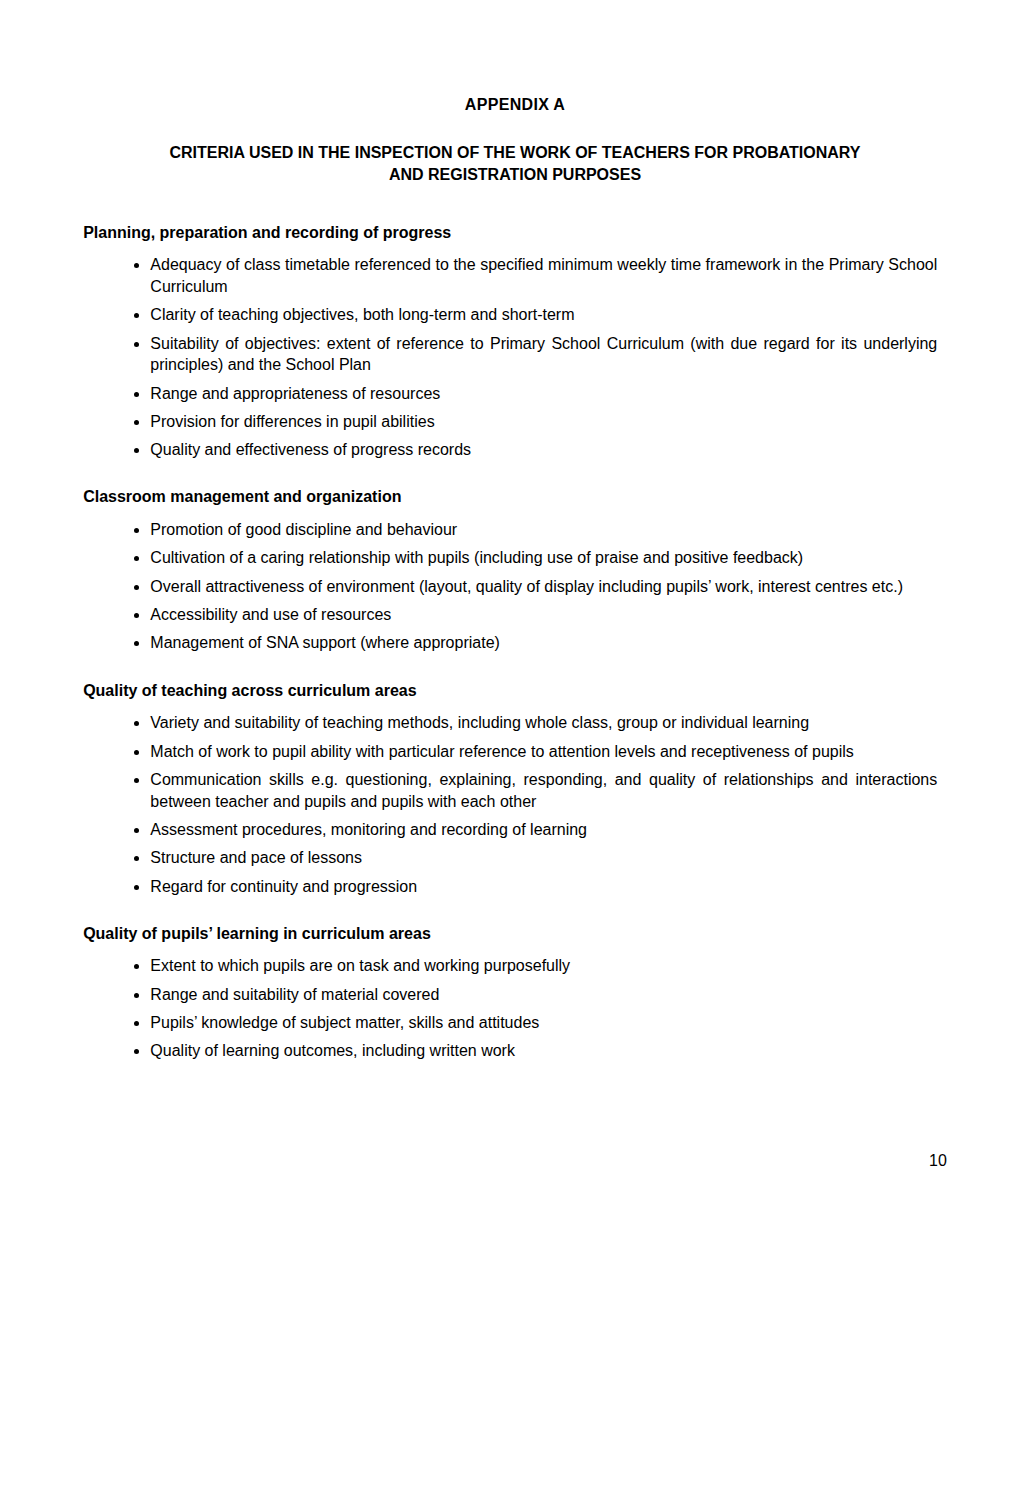APPENDIX A
CRITERIA USED IN THE INSPECTION OF THE WORK OF TEACHERS FOR PROBATIONARY AND REGISTRATION PURPOSES
Planning, preparation and recording of progress
Adequacy of class timetable referenced to the specified minimum weekly time framework in the Primary School Curriculum
Clarity of teaching objectives, both long-term and short-term
Suitability of objectives: extent of reference to Primary School Curriculum (with due regard for its underlying principles) and the School Plan
Range and appropriateness of resources
Provision for differences in pupil abilities
Quality and effectiveness of progress records
Classroom management and organization
Promotion of good discipline and behaviour
Cultivation of a caring relationship with pupils (including use of praise and positive feedback)
Overall attractiveness of environment (layout, quality of display including pupils’ work, interest centres etc.)
Accessibility and use of resources
Management of SNA support (where appropriate)
Quality of teaching across curriculum areas
Variety and suitability of teaching methods, including whole class, group or individual learning
Match of work to pupil ability with particular reference to attention levels and receptiveness of pupils
Communication skills e.g. questioning, explaining, responding, and quality of relationships and interactions between teacher and pupils and pupils with each other
Assessment procedures, monitoring and recording of learning
Structure and pace of lessons
Regard for continuity and progression
Quality of pupils’ learning in curriculum areas
Extent to which pupils are on task and working purposefully
Range and suitability of material covered
Pupils’ knowledge of subject matter, skills and attitudes
Quality of learning outcomes, including written work
10